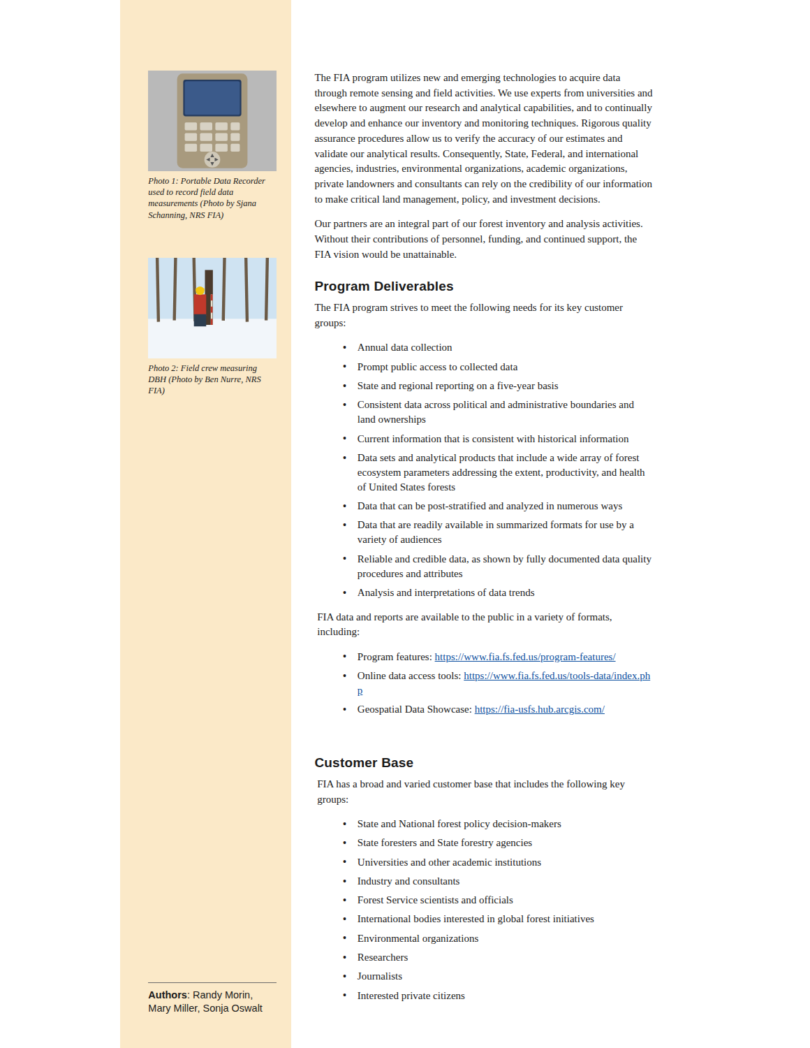Photo 1: Portable Data Recorder used to record field data measurements (Photo by Sjana Schanning, NRS FIA)
Photo 2: Field crew measuring DBH (Photo by Ben Nurre, NRS FIA)
Authors: Randy Morin, Mary Miller, Sonja Oswalt
The FIA program utilizes new and emerging technologies to acquire data through remote sensing and field activities. We use experts from universities and elsewhere to augment our research and analytical capabilities, and to continually develop and enhance our inventory and monitoring techniques. Rigorous quality assurance procedures allow us to verify the accuracy of our estimates and validate our analytical results. Consequently, State, Federal, and international agencies, industries, environmental organizations, academic organizations, private landowners and consultants can rely on the credibility of our information to make critical land management, policy, and investment decisions.
Our partners are an integral part of our forest inventory and analysis activities. Without their contributions of personnel, funding, and continued support, the FIA vision would be unattainable.
Program Deliverables
The FIA program strives to meet the following needs for its key customer groups:
Annual data collection
Prompt public access to collected data
State and regional reporting on a five-year basis
Consistent data across political and administrative boundaries and land ownerships
Current information that is consistent with historical information
Data sets and analytical products that include a wide array of forest ecosystem parameters addressing the extent, productivity, and health of United States forests
Data that can be post-stratified and analyzed in numerous ways
Data that are readily available in summarized formats for use by a variety of audiences
Reliable and credible data, as shown by fully documented data quality procedures and attributes
Analysis and interpretations of data trends
FIA data and reports are available to the public in a variety of formats, including:
Program features: https://www.fia.fs.fed.us/program-features/
Online data access tools: https://www.fia.fs.fed.us/tools-data/index.php
Geospatial Data Showcase: https://fia-usfs.hub.arcgis.com/
Customer Base
FIA has a broad and varied customer base that includes the following key groups:
State and National forest policy decision-makers
State foresters and State forestry agencies
Universities and other academic institutions
Industry and consultants
Forest Service scientists and officials
International bodies interested in global forest initiatives
Environmental organizations
Researchers
Journalists
Interested private citizens